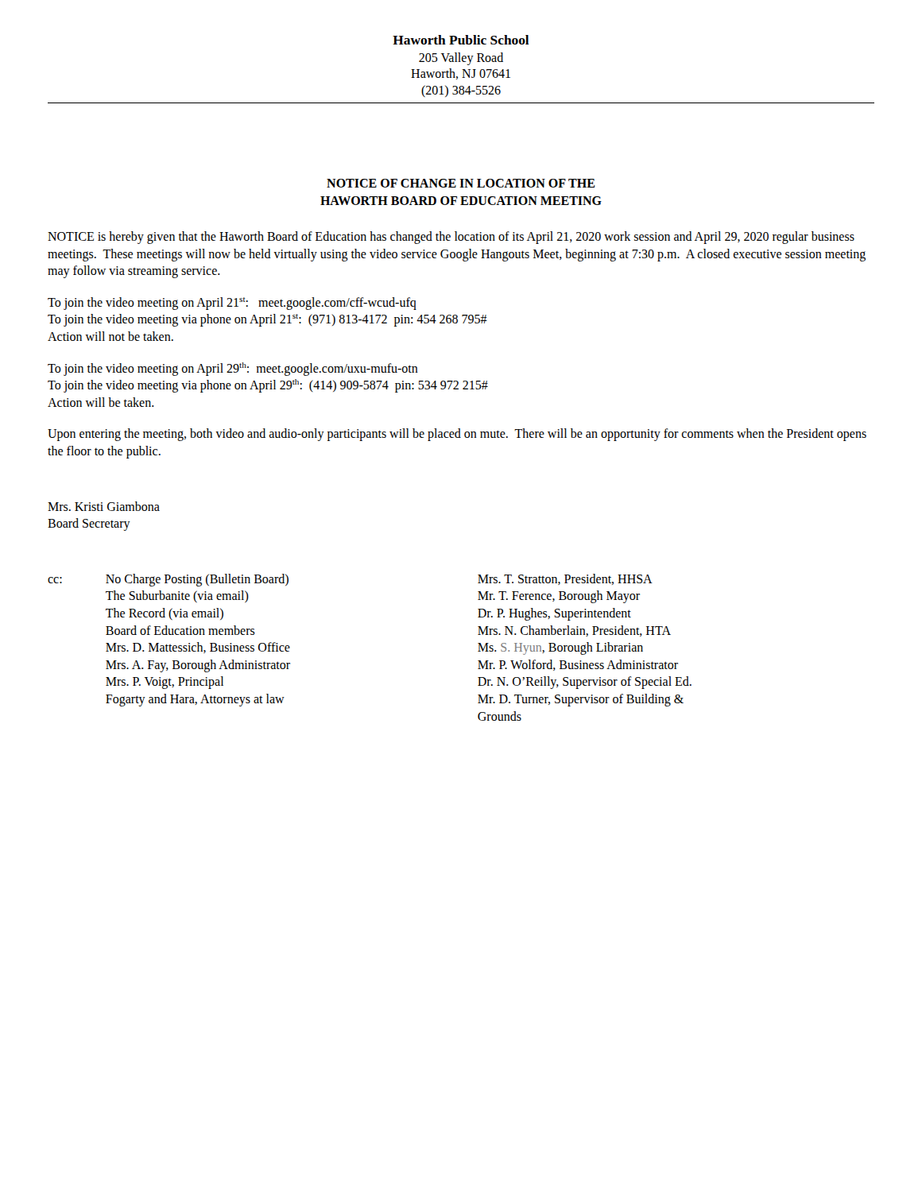Haworth Public School
205 Valley Road
Haworth, NJ 07641
(201) 384-5526
Notice of Change in Location of the
Haworth Board of Education Meeting
NOTICE is hereby given that the Haworth Board of Education has changed the location of its April 21, 2020 work session and April 29, 2020 regular business meetings. These meetings will now be held virtually using the video service Google Hangouts Meet, beginning at 7:30 p.m. A closed executive session meeting may follow via streaming service.
To join the video meeting on April 21st: meet.google.com/cff-wcud-ufq
To join the video meeting via phone on April 21st: (971) 813-4172 pin: 454 268 795#
Action will not be taken.
To join the video meeting on April 29th: meet.google.com/uxu-mufu-otn
To join the video meeting via phone on April 29th: (414) 909-5874 pin: 534 972 215#
Action will be taken.
Upon entering the meeting, both video and audio-only participants will be placed on mute. There will be an opportunity for comments when the President opens the floor to the public.
Mrs. Kristi Giambona
Board Secretary
| cc: | No Charge Posting (Bulletin Board) | Mrs. T. Stratton, President, HHSA |
| | The Suburbanite (via email) | Mr. T. Ference, Borough Mayor |
| | The Record (via email) | Dr. P. Hughes, Superintendent |
| | Board of Education members | Mrs. N. Chamberlain, President, HTA |
| | Mrs. D. Mattessich, Business Office | Ms. S. Hyun , Borough Librarian |
| | Mrs. A. Fay, Borough Administrator | Mr. P. Wolford, Business Administrator |
| | Mrs. P. Voigt, Principal | Dr. N. O’Reilly, Supervisor of Special Ed. |
| | Fogarty and Hara, Attorneys at law | Mr. D. Turner, Supervisor of Building & |
| | | Grounds |